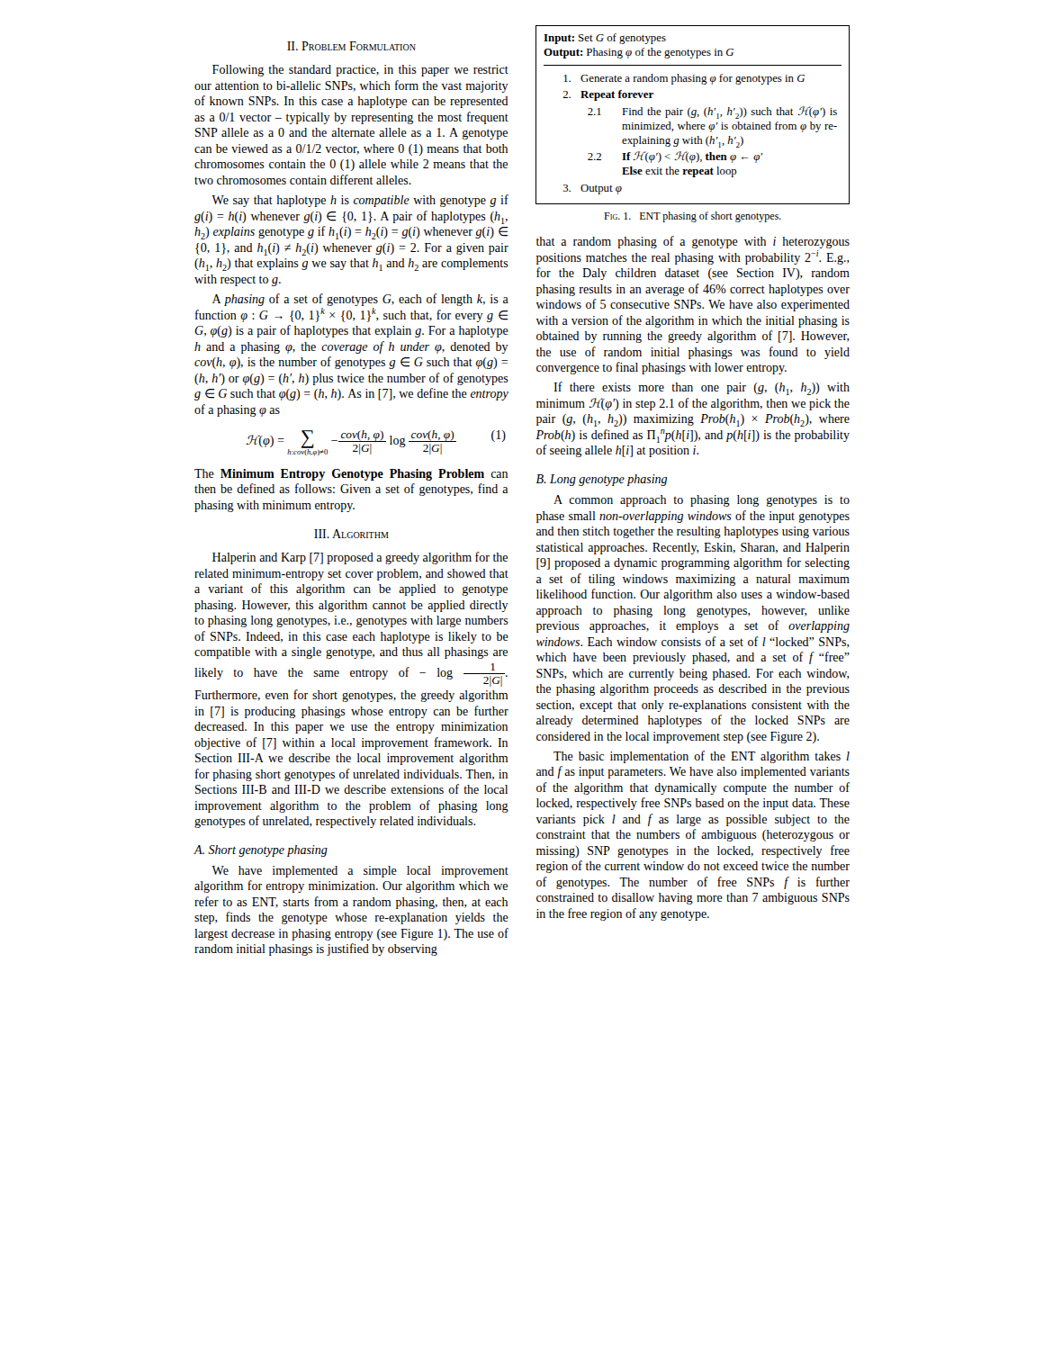II. Problem Formulation
Following the standard practice, in this paper we restrict our attention to bi-allelic SNPs, which form the vast majority of known SNPs. In this case a haplotype can be represented as a 0/1 vector – typically by representing the most frequent SNP allele as a 0 and the alternate allele as a 1. A genotype can be viewed as a 0/1/2 vector, where 0 (1) means that both chromosomes contain the 0 (1) allele while 2 means that the two chromosomes contain different alleles.
We say that haplotype h is compatible with genotype g if g(i) = h(i) whenever g(i) ∈ {0, 1}. A pair of haplotypes (h1, h2) explains genotype g if h1(i) = h2(i) = g(i) whenever g(i) ∈ {0, 1}, and h1(i) ≠ h2(i) whenever g(i) = 2. For a given pair (h1, h2) that explains g we say that h1 and h2 are complements with respect to g.
A phasing of a set of genotypes G, each of length k, is a function φ : G → {0, 1}k × {0, 1}k, such that, for every g ∈ G, φ(g) is a pair of haplotypes that explain g. For a haplotype h and a phasing φ, the coverage of h under φ, denoted by cov(h, φ), is the number of genotypes g ∈ G such that φ(g) = (h, h′) or φ(g) = (h′, h) plus twice the number of of genotypes g ∈ G such that φ(g) = (h, h). As in [7], we define the entropy of a phasing φ as
ℋ(φ) = ∑h:cov(h,φ)≠0 −cov(h, φ) 2|G| log cov(h, φ) 2|G| (1)
The Minimum Entropy Genotype Phasing Problem can then be defined as follows: Given a set of genotypes, find a phasing with minimum entropy.
III. Algorithm
Halperin and Karp [7] proposed a greedy algorithm for the related minimum-entropy set cover problem, and showed that a variant of this algorithm can be applied to genotype phasing. However, this algorithm cannot be applied directly to phasing long genotypes, i.e., genotypes with large numbers of SNPs. Indeed, in this case each haplotype is likely to be compatible with a single genotype, and thus all phasings are likely to have the same entropy of − log 12|G|. Furthermore, even for short genotypes, the greedy algorithm in [7] is producing phasings whose entropy can be further decreased. In this paper we use the entropy minimization objective of [7] within a local improvement framework. In Section III-A we describe the local improvement algorithm for phasing short genotypes of unrelated individuals. Then, in Sections III-B and III-D we describe extensions of the local improvement algorithm to the problem of phasing long genotypes of unrelated, respectively related individuals.
A. Short genotype phasing
We have implemented a simple local improvement algorithm for entropy minimization. Our algorithm which we refer to as ENT, starts from a random phasing, then, at each step, finds the genotype whose re-explanation yields the largest decrease in phasing entropy (see Figure 1). The use of random initial phasings is justified by observing
Input: Set G of genotypes
Output: Phasing φ of the genotypes in G
| 1. | Generate a random phasing φ for genotypes in G |
| 2. | Repeat forever |
| | / 2.1 / Find the pair ( g , ( h′ 1 , h′ 2 )) such that ℋ ( φ′ ) is minimized, where φ′ is obtained from φ by re-explaining g with ( h′ 1 , h′ 2 ) / / 2.2 / If ℋ ( φ′ ) < ℋ ( φ ), then φ ← φ′ Else exit the repeat loop / |
| 3. | Output φ |
Fig. 1. ENT phasing of short genotypes.
that a random phasing of a genotype with i heterozygous positions matches the real phasing with probability 2−i. E.g., for the Daly children dataset (see Section IV), random phasing results in an average of 46% correct haplotypes over windows of 5 consecutive SNPs. We have also experimented with a version of the algorithm in which the initial phasing is obtained by running the greedy algorithm of [7]. However, the use of random initial phasings was found to yield convergence to final phasings with lower entropy.
If there exists more than one pair (g, (h1, h2)) with minimum ℋ(φ′) in step 2.1 of the algorithm, then we pick the pair (g, (h1, h2)) maximizing Prob(h1) × Prob(h2), where Prob(h) is defined as Π1np(h[i]), and p(h[i]) is the probability of seeing allele h[i] at position i.
B. Long genotype phasing
A common approach to phasing long genotypes is to phase small non-overlapping windows of the input genotypes and then stitch together the resulting haplotypes using various statistical approaches. Recently, Eskin, Sharan, and Halperin [9] proposed a dynamic programming algorithm for selecting a set of tiling windows maximizing a natural maximum likelihood function. Our algorithm also uses a window-based approach to phasing long genotypes, however, unlike previous approaches, it employs a set of overlapping windows. Each window consists of a set of l “locked” SNPs, which have been previously phased, and a set of f “free” SNPs, which are currently being phased. For each window, the phasing algorithm proceeds as described in the previous section, except that only re-explanations consistent with the already determined haplotypes of the locked SNPs are considered in the local improvement step (see Figure 2).
The basic implementation of the ENT algorithm takes l and f as input parameters. We have also implemented variants of the algorithm that dynamically compute the number of locked, respectively free SNPs based on the input data. These variants pick l and f as large as possible subject to the constraint that the numbers of ambiguous (heterozygous or missing) SNP genotypes in the locked, respectively free region of the current window do not exceed twice the number of genotypes. The number of free SNPs f is further constrained to disallow having more than 7 ambiguous SNPs in the free region of any genotype.